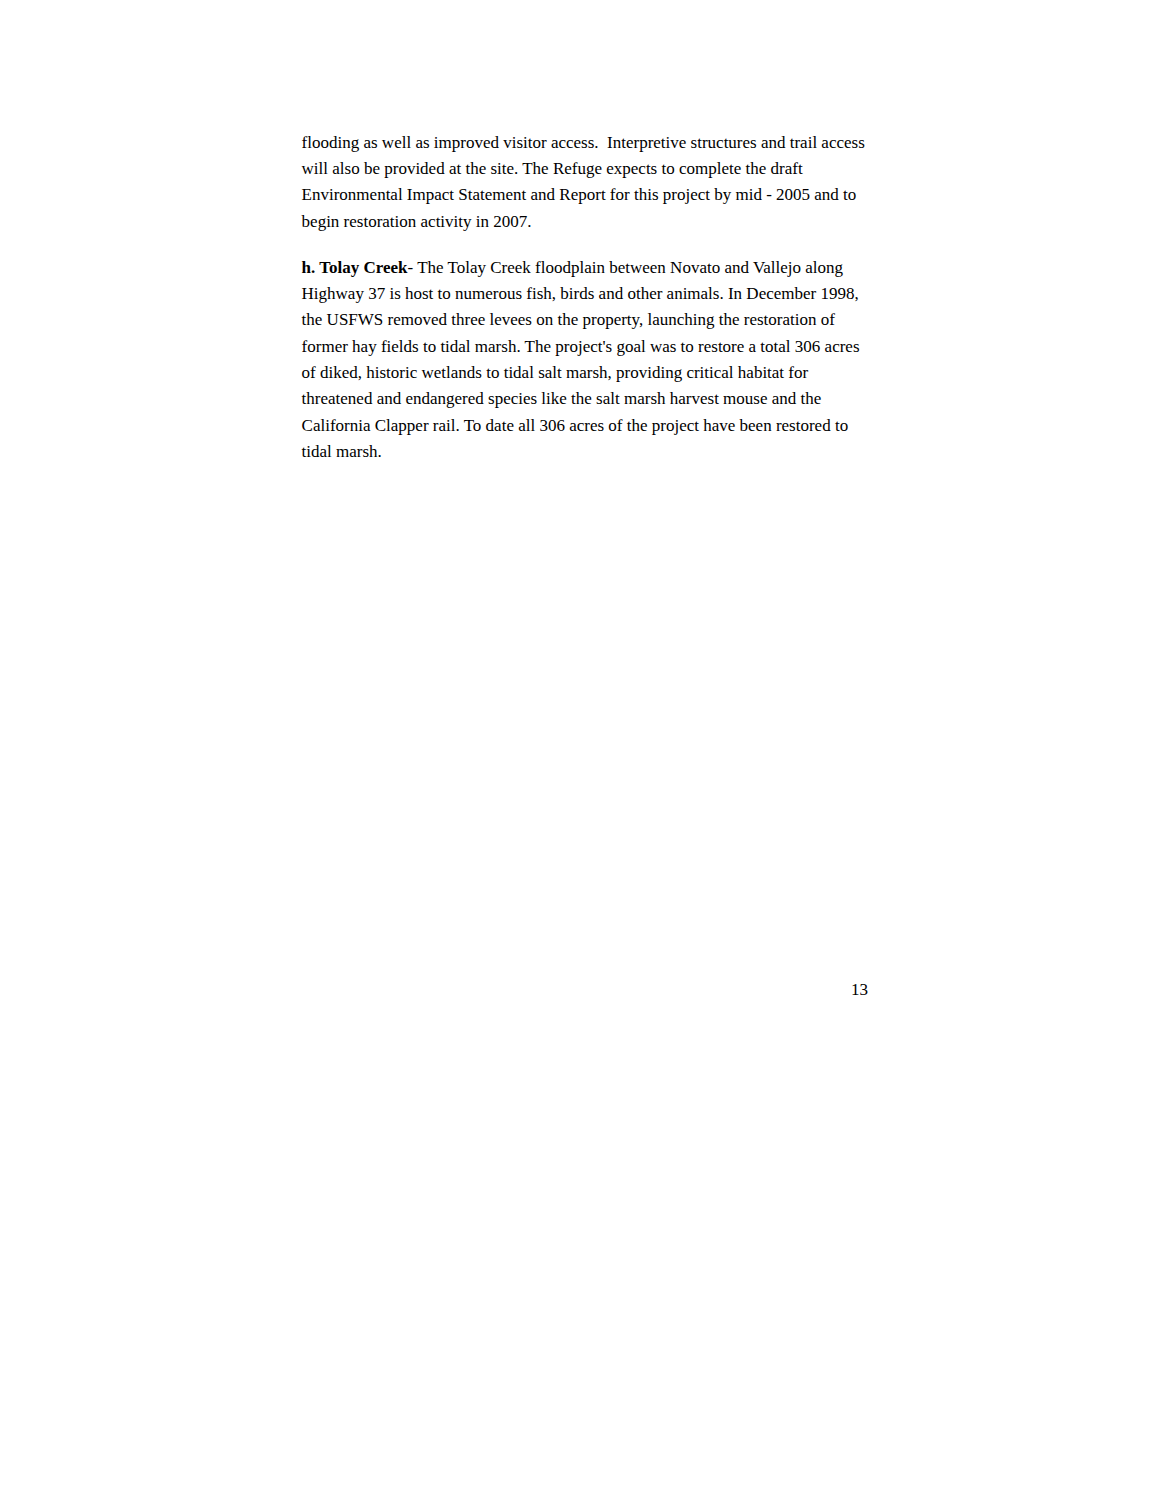flooding as well as improved visitor access. Interpretive structures and trail access will also be provided at the site. The Refuge expects to complete the draft Environmental Impact Statement and Report for this project by mid - 2005 and to begin restoration activity in 2007.
h. Tolay Creek- The Tolay Creek floodplain between Novato and Vallejo along Highway 37 is host to numerous fish, birds and other animals. In December 1998, the USFWS removed three levees on the property, launching the restoration of former hay fields to tidal marsh. The project's goal was to restore a total 306 acres of diked, historic wetlands to tidal salt marsh, providing critical habitat for threatened and endangered species like the salt marsh harvest mouse and the California Clapper rail. To date all 306 acres of the project have been restored to tidal marsh.
13